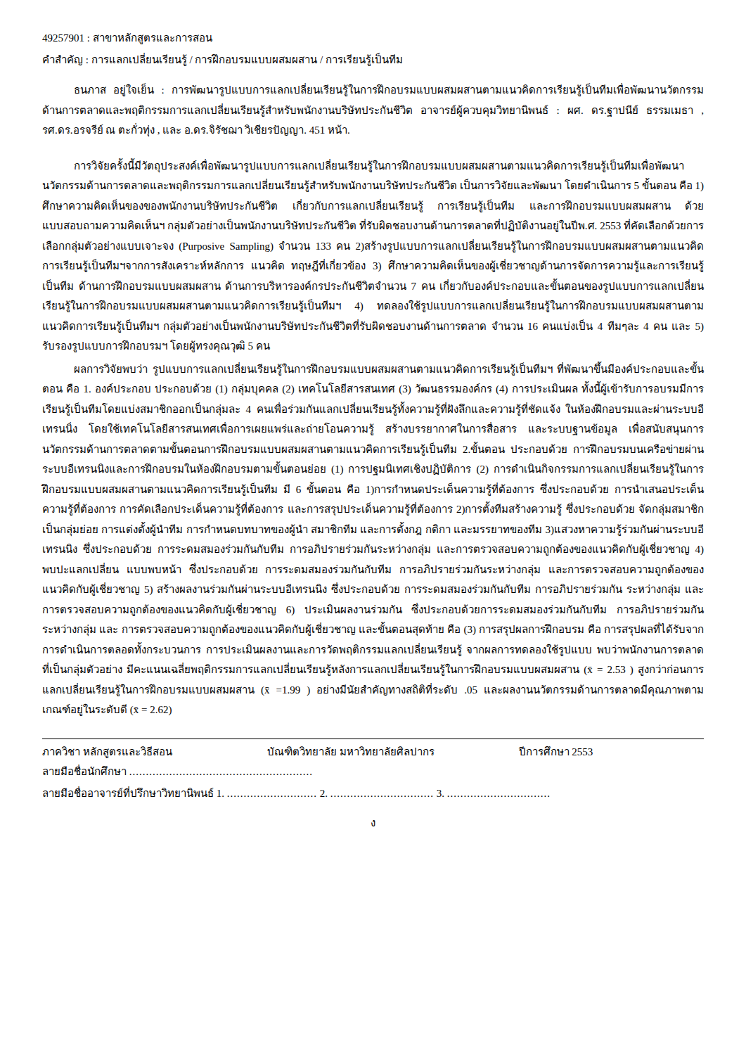49257901 : สาขาหลักสูตรและการสอน
คำสำคัญ : การแลกเปลี่ยนเรียนรู้ / การฝึกอบรมแบบผสมผสาน / การเรียนรู้เป็นทีม
ธนภาส อยู่ใจเย็น : การพัฒนารูปแบบการแลกเปลี่ยนเรียนรู้ในการฝึกอบรมแบบผสมผสานตามแนวคิดการเรียนรู้เป็นทีมเพื่อพัฒนานวัตกรรมด้านการตลาดและพฤติกรรมการแลกเปลี่ยนเรียนรู้สำหรับพนักงานบริษัทประกันชีวิต อาจารย์ผู้ควบคุมวิทยานิพนธ์ : ผศ. ดร.ฐาปนีย์ ธรรมเมธา , รศ.ดร.อรจรีย์ ณ ตะกั่วทุ่ง , และ อ.ดร.จิรัชฌา วิเชียรปัญญา. 451 หน้า.
การวิจัยครั้งนี้มีวัตถุประสงค์เพื่อพัฒนารูปแบบการแลกเปลี่ยนเรียนรู้ในการฝึกอบรมแบบผสมผสานตามแนวคิดการเรียนรู้เป็นทีมเพื่อพัฒนานวัตกรรมด้านการตลาดและพฤติกรรมการแลกเปลี่ยนเรียนรู้สำหรับพนักงานบริษัทประกันชีวิต เป็นการวิจัยและพัฒนา โดยดำเนินการ 5 ขั้นตอน คือ 1) ศึกษาความคิดเห็นของของพนักงานบริษัทประกันชีวิต เกี่ยวกับการแลกเปลี่ยนเรียนรู้ การเรียนรู้เป็นทีม และการฝึกอบรมแบบผสมผสาน ด้วยแบบสอบถามความคิดเห็นฯ กลุ่มตัวอย่างเป็นพนักงานบริษัทประกันชีวิต ที่รับผิดชอบงานด้านการตลาดที่ปฏิบัติงานอยู่ในปีพ.ศ. 2553 ที่คัดเลือกด้วยการเลือกกลุ่มตัวอย่างแบบเจาะจง (Purposive Sampling) จำนวน 133 คน 2)สร้างรูปแบบการแลกเปลี่ยนเรียนรู้ในการฝึกอบรมแบบผสมผสานตามแนวคิดการเรียนรู้เป็นทีมฯจากการสังเคราะห์หลักการ แนวคิด ทฤษฎีที่เกี่ยวข้อง 3) ศึกษาความคิดเห็นของผู้เชี่ยวชาญด้านการจัดการความรู้และการเรียนรู้เป็นทีม ด้านการฝึกอบรมแบบผสมผสาน ด้านการบริหารองค์กรประกันชีวิตจำนวน 7 คน เกี่ยวกับองค์ประกอบและขั้นตอนของรูปแบบการแลกเปลี่ยนเรียนรู้ในการฝึกอบรมแบบผสมผสานตามแนวคิดการเรียนรู้เป็นทีมฯ 4) ทดลองใช้รูปแบบการแลกเปลี่ยนเรียนรู้ในการฝึกอบรมแบบผสมผสานตามแนวคิดการเรียนรู้เป็นทีมฯ กลุ่มตัวอย่างเป็นพนักงานบริษัทประกันชีวิตที่รับผิดชอบงานด้านการตลาด จำนวน 16 คนแบ่งเป็น 4 ทีมๆละ 4 คน และ 5) รับรองรูปแบบการฝึกอบรมฯ โดยผู้ทรงคุณวุฒิ 5 คน
ผลการวิจัยพบว่า รูปแบบการแลกเปลี่ยนเรียนรู้ในการฝึกอบรมแบบผสมผสานตามแนวคิดการเรียนรู้เป็นทีมฯ ที่พัฒนาขึ้นมีองค์ประกอบและขั้นตอน คือ 1. องค์ประกอบ ประกอบด้วย (1) กลุ่มบุคคล (2) เทคโนโลยีสารสนเทศ (3) วัฒนธรรมองค์กร (4) การประเมินผล ทั้งนี้ผู้เข้ารับการอบรมมีการเรียนรู้เป็นทีมโดยแบ่งสมาชิกออกเป็นกลุ่มละ 4 คนเพื่อร่วมกันแลกเปลี่ยนเรียนรู้ทั้งความรู้ที่ฝังลึกและความรู้ที่ชัดแจ้ง ในห้องฝึกอบรมและผ่านระบบอีเทรนนิ่ง โดยใช้เทคโนโลยีสารสนเทศเพื่อการเผยแพร่และถ่ายโอนความรู้ สร้างบรรยากาศในการสื่อสาร และระบบฐานข้อมูล เพื่อสนับสนุนการนวัตกรรมด้านการตลาดตามขั้นตอนการฝึกอบรมแบบผสมผสานตามแนวคิดการเรียนรู้เป็นทีม 2.ขั้นตอน ประกอบด้วย การฝึกอบรมบนเครือข่ายผ่านระบบอีเทรนนิงและการฝึกอบรมในห้องฝึกอบรมตามขั้นตอนย่อย (1) การปฐมนิเทศเชิงปฏิบัติการ (2) การดำเนินกิจกรรมการแลกเปลี่ยนเรียนรู้ในการฝึกอบรมแบบผสมผสานตามแนวคิดการเรียนรู้เป็นทีม มี 6 ขั้นตอน คือ 1)การกำหนดประเด็นความรู้ที่ต้องการ ซึ่งประกอบด้วย การนำเสนอประเด็นความรู้ที่ต้องการ การคัดเลือกประเด็นความรู้ที่ต้องการ และการสรุปประเด็นความรู้ที่ต้องการ 2)การตั้งทีมสร้างความรู้ ซึ่งประกอบด้วย จัดกลุ่มสมาชิกเป็นกลุ่มย่อย การแต่งตั้งผู้นำทีม การกำหนดบทบาทของผู้นำ สมาชิกทีม และการตั้งกฎ กติกา และมรรยาทของทีม 3)แสวงหาความรู้ร่วมกันผ่านระบบอีเทรนนิง ซึ่งประกอบด้วย การระดมสมองร่วมกันกับทีม การอภิปรายร่วมกันระหว่างกลุ่ม และการตรวจสอบความถูกต้องของแนวคิดกับผู้เชี่ยวชาญ 4) พบปะแลกเปลี่ยน แบบพบหน้า ซึ่งประกอบด้วย การระดมสมองร่วมกันกับทีม การอภิปรายร่วมกันระหว่างกลุ่ม และการตรวจสอบความถูกต้องของแนวคิดกับผู้เชี่ยวชาญ 5) สร้างผลงานร่วมกันผ่านระบบอีเทรนนิง ซึ่งประกอบด้วย การระดมสมองร่วมกันกับทีม การอภิปรายร่วมกัน ระหว่างกลุ่ม และการตรวจสอบความถูกต้องของแนวคิดกับผู้เชี่ยวชาญ 6) ประเมินผลงานร่วมกัน ซึ่งประกอบด้วยการระดมสมองร่วมกันกับทีม การอภิปรายร่วมกันระหว่างกลุ่ม และ การตรวจสอบความถูกต้องของแนวคิดกับผู้เชี่ยวชาญ และขั้นตอนสุดท้าย คือ (3) การสรุปผลการฝึกอบรม คือ การสรุปผลที่ได้รับจากการดำเนินการตลอดทั้งกระบวนการ การประเมินผลงานและการวัดพฤติกรรมแลกเปลี่ยนเรียนรู้ จากผลการทดลองใช้รูปแบบ พบว่าพนักงานการตลาดที่เป็นกลุ่มตัวอย่าง มีคะแนนเฉลี่ยพฤติกรรมการแลกเปลี่ยนเรียนรู้หลังการแลกเปลี่ยนเรียนรู้ในการฝึกอบรมแบบผสมผสาน (x̄ = 2.53 ) สูงกว่าก่อนการแลกเปลี่ยนเรียนรู้ในการฝึกอบรมแบบผสมผสาน (x̄ =1.99 ) อย่างมีนัยสำคัญทางสถิติที่ระดับ .05 และผลงานนวัตกรรมด้านการตลาดมีคุณภาพตามเกณฑ์อยู่ในระดับดี (x̄ = 2.62)
| ภาควิชา หลักสูตรและวิธีสอน | บัณฑิตวิทยาลัย มหาวิทยาลัยศิลปากร | ปีการศึกษา 2553 |
ลายมือชื่อนักศึกษา .......................................................
ลายมือชื่ออาจารย์ที่ปรึกษาวิทยานิพนธ์ 1. ........................... 2. ............................... 3. ...............................
ง